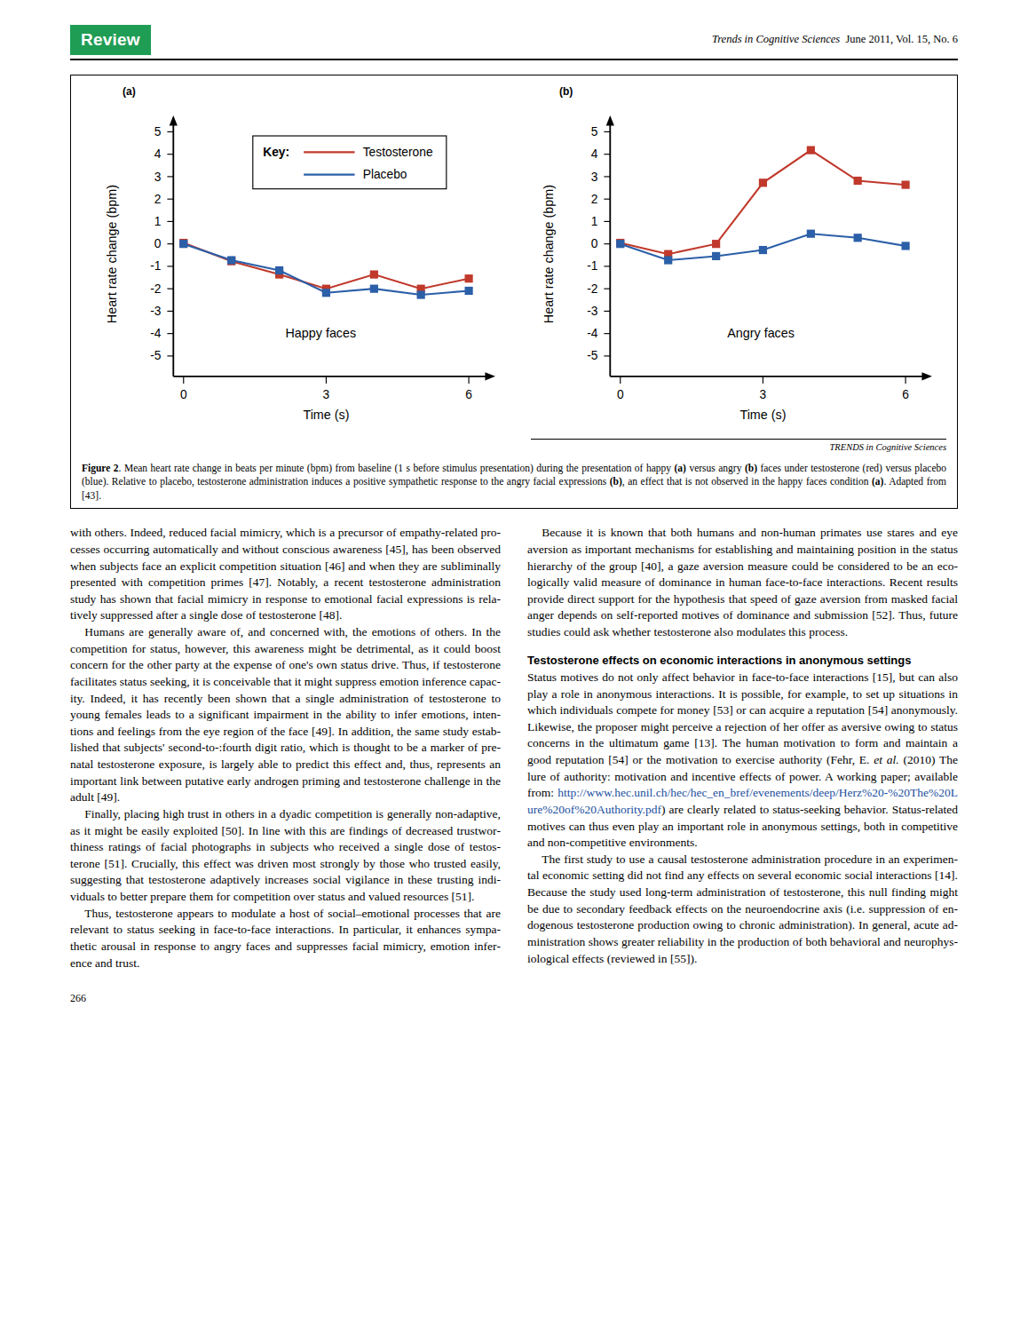Review
Trends in Cognitive Sciences June 2011, Vol. 15, No. 6
(a)
5 4 3 2 1 0 -1 -2 -3 -4 -5 Heart rate change (bpm) 0 3 6 Time (s) Happy faces Key: Testosterone Placebo
(b)
5 4 3 2 1 0 -1 -2 -3 -4 -5 Heart rate change (bpm) 0 3 6 Time (s) Angry faces
TRENDS in Cognitive Sciences
Figure 2. Mean heart rate change in beats per minute (bpm) from baseline (1 s before stimulus presentation) during the presentation of happy (a) versus angry (b) faces under testosterone (red) versus placebo (blue). Relative to placebo, testosterone administration induces a positive sympathetic response to the angry facial expressions (b), an effect that is not observed in the happy faces condition (a). Adapted from [43].
with others. Indeed, reduced facial mimicry, which is a precursor of empathy-related processes occurring automatically and without conscious awareness [45], has been observed when subjects face an explicit competition situation [46] and when they are subliminally presented with competition primes [47]. Notably, a recent testosterone administration study has shown that facial mimicry in response to emotional facial expressions is relatively suppressed after a single dose of testosterone [48].
Humans are generally aware of, and concerned with, the emotions of others. In the competition for status, however, this awareness might be detrimental, as it could boost concern for the other party at the expense of one's own status drive. Thus, if testosterone facilitates status seeking, it is conceivable that it might suppress emotion inference capacity. Indeed, it has recently been shown that a single administration of testosterone to young females leads to a significant impairment in the ability to infer emotions, intentions and feelings from the eye region of the face [49]. In addition, the same study established that subjects' second-to-:fourth digit ratio, which is thought to be a marker of prenatal testosterone exposure, is largely able to predict this effect and, thus, represents an important link between putative early androgen priming and testosterone challenge in the adult [49].
Finally, placing high trust in others in a dyadic competition is generally non-adaptive, as it might be easily exploited [50]. In line with this are findings of decreased trustworthiness ratings of facial photographs in subjects who received a single dose of testosterone [51]. Crucially, this effect was driven most strongly by those who trusted easily, suggesting that testosterone adaptively increases social vigilance in these trusting individuals to better prepare them for competition over status and valued resources [51].
Thus, testosterone appears to modulate a host of social–emotional processes that are relevant to status seeking in face-to-face interactions. In particular, it enhances sympathetic arousal in response to angry faces and suppresses facial mimicry, emotion inference and trust.
Because it is known that both humans and non-human primates use stares and eye aversion as important mechanisms for establishing and maintaining position in the status hierarchy of the group [40], a gaze aversion measure could be considered to be an ecologically valid measure of dominance in human face-to-face interactions. Recent results provide direct support for the hypothesis that speed of gaze aversion from masked facial anger depends on self-reported motives of dominance and submission [52]. Thus, future studies could ask whether testosterone also modulates this process.
Testosterone effects on economic interactions in anonymous settings
Status motives do not only affect behavior in face-to-face interactions [15], but can also play a role in anonymous interactions. It is possible, for example, to set up situations in which individuals compete for money [53] or can acquire a reputation [54] anonymously. Likewise, the proposer might perceive a rejection of her offer as aversive owing to status concerns in the ultimatum game [13]. The human motivation to form and maintain a good reputation [54] or the motivation to exercise authority (Fehr, E. et al. (2010) The lure of authority: motivation and incentive effects of power. A working paper; available from: http://www.hec.unil.ch/hec/hec_en_bref/evenements/deep/Herz%20-%20The%20Lure%20of%20Authority.pdf) are clearly related to status-seeking behavior. Status-related motives can thus even play an important role in anonymous settings, both in competitive and non-competitive environments.
The first study to use a causal testosterone administration procedure in an experimental economic setting did not find any effects on several economic social interactions [14]. Because the study used long-term administration of testosterone, this null finding might be due to secondary feedback effects on the neuroendocrine axis (i.e. suppression of endogenous testosterone production owing to chronic administration). In general, acute administration shows greater reliability in the production of both behavioral and neurophysiological effects (reviewed in [55]).
266